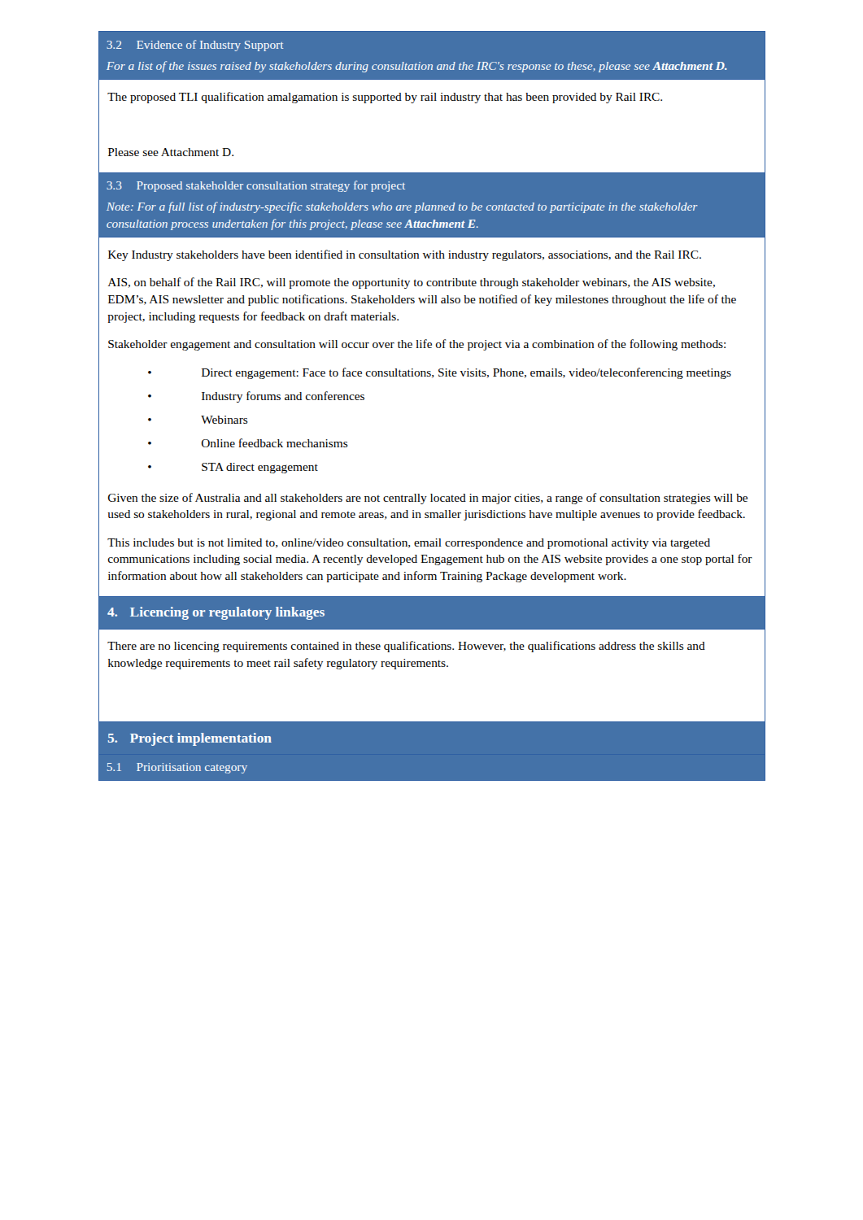3.2 Evidence of Industry Support For a list of the issues raised by stakeholders during consultation and the IRC's response to these, please see Attachment D.
The proposed TLI qualification amalgamation is supported by rail industry that has been provided by Rail IRC.
Please see Attachment D.
3.3 Proposed stakeholder consultation strategy for project Note: For a full list of industry-specific stakeholders who are planned to be contacted to participate in the stakeholder consultation process undertaken for this project, please see Attachment E.
Key Industry stakeholders have been identified in consultation with industry regulators, associations, and the Rail IRC.
AIS, on behalf of the Rail IRC, will promote the opportunity to contribute through stakeholder webinars, the AIS website, EDM’s, AIS newsletter and public notifications. Stakeholders will also be notified of key milestones throughout the life of the project, including requests for feedback on draft materials.
Stakeholder engagement and consultation will occur over the life of the project via a combination of the following methods:
Direct engagement: Face to face consultations, Site visits, Phone, emails, video/teleconferencing meetings
Industry forums and conferences
Webinars
Online feedback mechanisms
STA direct engagement
Given the size of Australia and all stakeholders are not centrally located in major cities, a range of consultation strategies will be used so stakeholders in rural, regional and remote areas, and in smaller jurisdictions have multiple avenues to provide feedback.
This includes but is not limited to, online/video consultation, email correspondence and promotional activity via targeted communications including social media. A recently developed Engagement hub on the AIS website provides a one stop portal for information about how all stakeholders can participate and inform Training Package development work.
4. Licencing or regulatory linkages
There are no licencing requirements contained in these qualifications. However, the qualifications address the skills and knowledge requirements to meet rail safety regulatory requirements.
5. Project implementation
5.1 Prioritisation category